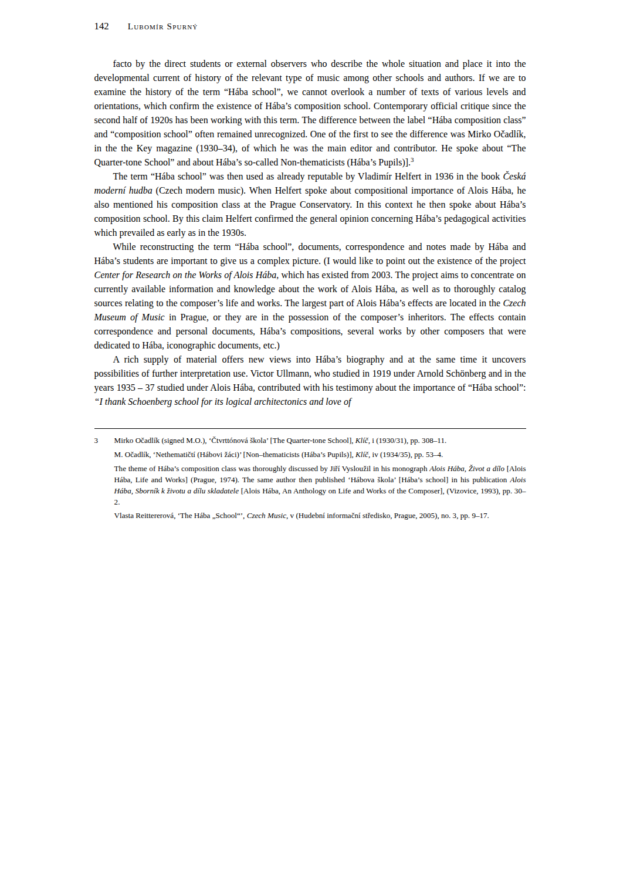142 Lubomír Spurný
facto by the direct students or external observers who describe the whole situation and place it into the developmental current of history of the relevant type of music among other schools and authors. If we are to examine the history of the term “Hába school”, we cannot overlook a number of texts of various levels and orientations, which confirm the existence of Hába’s composition school. Contemporary official critique since the second half of 1920s has been working with this term. The difference between the label “Hába composition class” and “composition school” often remained unrecognized. One of the first to see the difference was Mirko Očadlík, in the the Key magazine (1930–34), of which he was the main editor and contributor. He spoke about “The Quarter-tone School” and about Hába’s so-called Non-thematicists (Hába’s Pupils)].3
The term “Hába school” was then used as already reputable by Vladimír Helfert in 1936 in the book Česká moderní hudba (Czech modern music). When Helfert spoke about compositional importance of Alois Hába, he also mentioned his composition class at the Prague Conservatory. In this context he then spoke about Hába’s composition school. By this claim Helfert confirmed the general opinion concerning Hába’s pedagogical activities which prevailed as early as in the 1930s.
While reconstructing the term “Hába school”, documents, correspondence and notes made by Hába and Hába’s students are important to give us a complex picture. (I would like to point out the existence of the project Center for Research on the Works of Alois Hába, which has existed from 2003. The project aims to concentrate on currently available information and knowledge about the work of Alois Hába, as well as to thoroughly catalog sources relating to the composer’s life and works. The largest part of Alois Hába’s effects are located in the Czech Museum of Music in Prague, or they are in the possession of the composer’s inheritors. The effects contain correspondence and personal documents, Hába’s compositions, several works by other composers that were dedicated to Hába, iconographic documents, etc.)
A rich supply of material offers new views into Hába’s biography and at the same time it uncovers possibilities of further interpretation use. Victor Ullmann, who studied in 1919 under Arnold Schönberg and in the years 1935 – 37 studied under Alois Hába, contributed with his testimony about the importance of “Hába school”: “I thank Schoenberg school for its logical architectonics and love of
3
Mirko Očadlík (signed M.O.), ‘Čtvrttónová škola’ [The Quarter-tone School], Klíč, i (1930/31), pp. 308–11.
M. Očadlík, ‘Nethematičtí (Hábovi žáci)’ [Non–thematicists (Hába’s Pupils)], Klíč, iv (1934/35), pp. 53–4.
The theme of Hába’s composition class was thoroughly discussed by Jiří Vysloužil in his monograph Alois Hába, Život a dílo [Alois Hába, Life and Works] (Prague, 1974). The same author then published ‘Hábova škola’ [Hába’s school] in his publication Alois Hába, Sborník k životu a dílu skladatele [Alois Hába, An Anthology on Life and Works of the Composer], (Vizovice, 1993), pp. 30–2.
Vlasta Reittererová, ‘The Hába „School“’, Czech Music, v (Hudební informační středisko, Prague, 2005), no. 3, pp. 9–17.